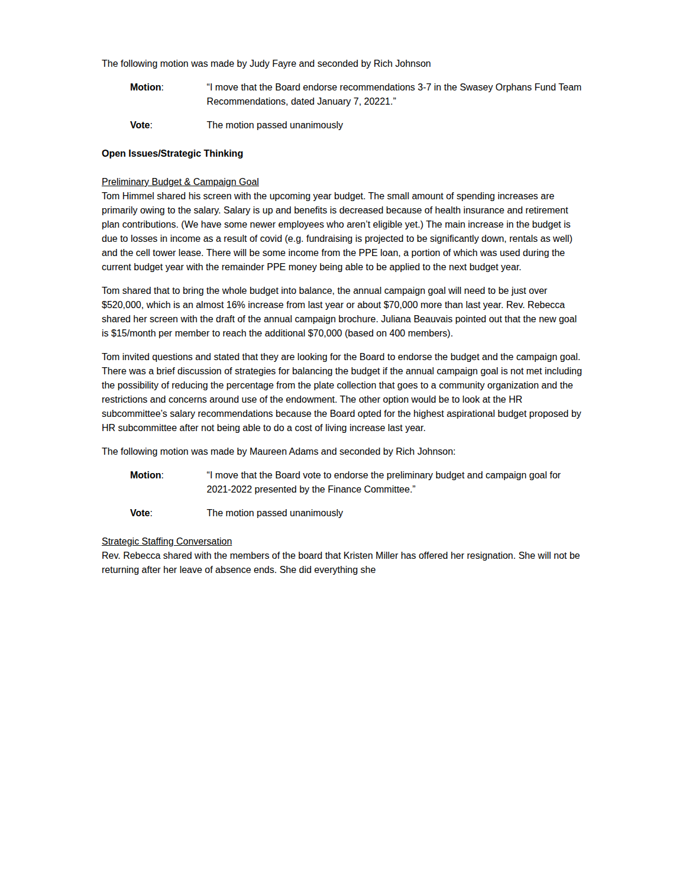The following motion was made by Judy Fayre and seconded by Rich Johnson
Motion:
“I move that the Board endorse recommendations 3-7 in the Swasey Orphans Fund Team Recommendations, dated January 7, 20221.”
Vote:
The motion passed unanimously
Open Issues/Strategic Thinking
Preliminary Budget & Campaign Goal
Tom Himmel shared his screen with the upcoming year budget. The small amount of spending increases are primarily owing to the salary. Salary is up and benefits is decreased because of health insurance and retirement plan contributions. (We have some newer employees who aren’t eligible yet.) The main increase in the budget is due to losses in income as a result of covid (e.g. fundraising is projected to be significantly down, rentals as well) and the cell tower lease. There will be some income from the PPE loan, a portion of which was used during the current budget year with the remainder PPE money being able to be applied to the next budget year.
Tom shared that to bring the whole budget into balance, the annual campaign goal will need to be just over $520,000, which is an almost 16% increase from last year or about $70,000 more than last year. Rev. Rebecca shared her screen with the draft of the annual campaign brochure. Juliana Beauvais pointed out that the new goal is $15/month per member to reach the additional $70,000 (based on 400 members).
Tom invited questions and stated that they are looking for the Board to endorse the budget and the campaign goal. There was a brief discussion of strategies for balancing the budget if the annual campaign goal is not met including the possibility of reducing the percentage from the plate collection that goes to a community organization and the restrictions and concerns around use of the endowment. The other option would be to look at the HR subcommittee’s salary recommendations because the Board opted for the highest aspirational budget proposed by HR subcommittee after not being able to do a cost of living increase last year.
The following motion was made by Maureen Adams and seconded by Rich Johnson:
Motion:
“I move that the Board vote to endorse the preliminary budget and campaign goal for 2021-2022 presented by the Finance Committee.”
Vote:
The motion passed unanimously
Strategic Staffing Conversation
Rev. Rebecca shared with the members of the board that Kristen Miller has offered her resignation. She will not be returning after her leave of absence ends. She did everything she